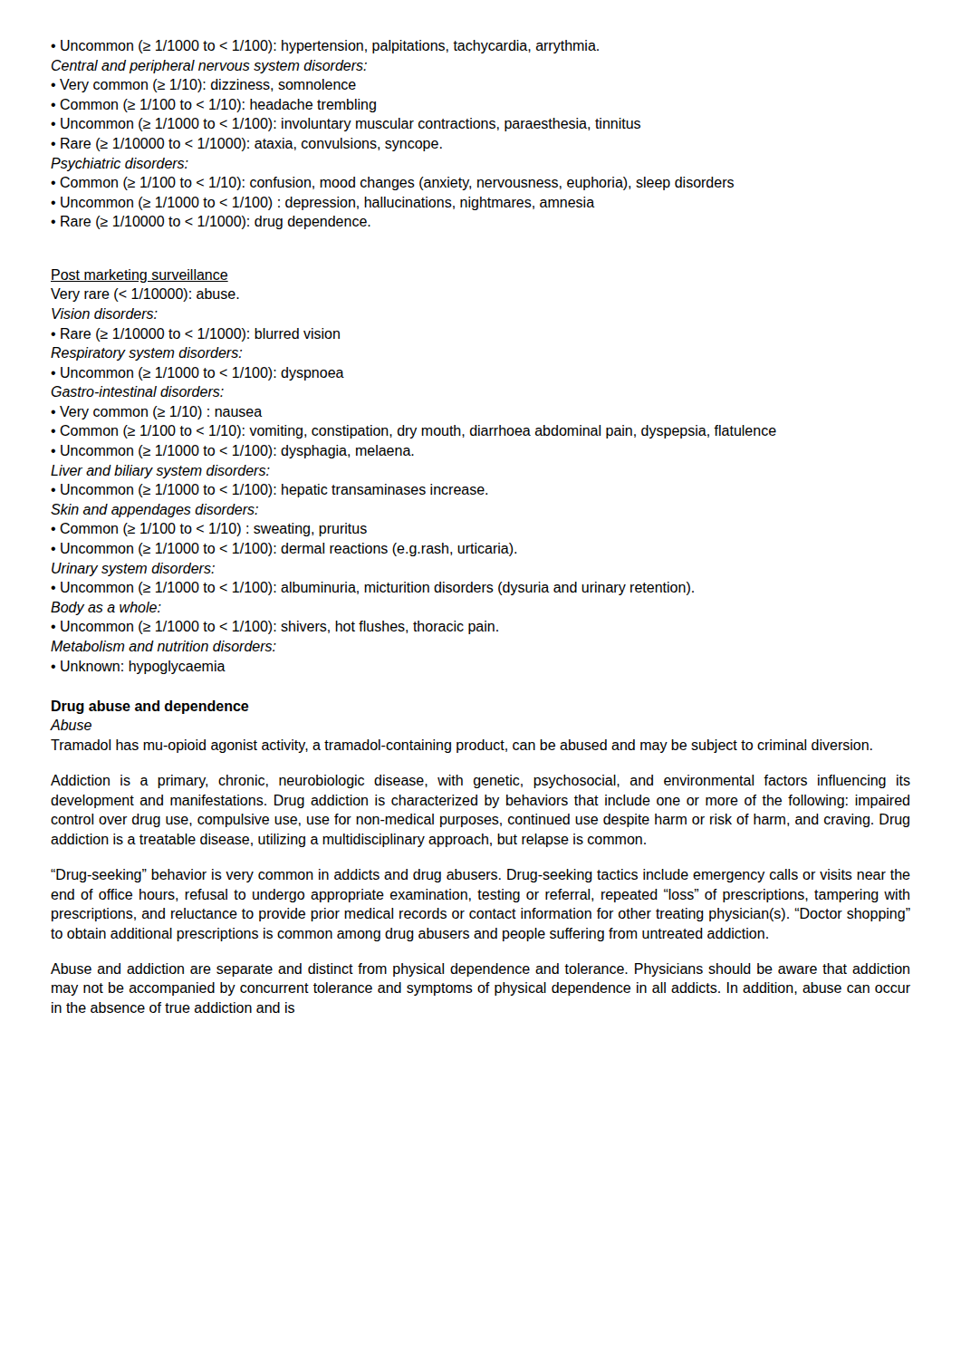• Uncommon (≥ 1/1000 to < 1/100): hypertension, palpitations, tachycardia, arrythmia.
Central and peripheral nervous system disorders:
• Very common (≥ 1/10): dizziness, somnolence
• Common (≥ 1/100 to < 1/10): headache trembling
• Uncommon (≥ 1/1000 to < 1/100): involuntary muscular contractions, paraesthesia, tinnitus
• Rare (≥ 1/10000 to < 1/1000): ataxia, convulsions, syncope.
Psychiatric disorders:
• Common (≥ 1/100 to < 1/10): confusion, mood changes (anxiety, nervousness, euphoria), sleep disorders
• Uncommon (≥ 1/1000 to < 1/100) : depression, hallucinations, nightmares, amnesia
• Rare (≥ 1/10000 to < 1/1000): drug dependence.
Post marketing surveillance
Very rare (< 1/10000): abuse.
Vision disorders:
• Rare (≥ 1/10000 to < 1/1000): blurred vision
Respiratory system disorders:
• Uncommon (≥ 1/1000 to < 1/100): dyspnoea
Gastro-intestinal disorders:
• Very common (≥ 1/10) : nausea
• Common (≥ 1/100 to < 1/10): vomiting, constipation, dry mouth, diarrhoea abdominal pain, dyspepsia, flatulence
• Uncommon (≥ 1/1000 to < 1/100): dysphagia, melaena.
Liver and biliary system disorders:
• Uncommon (≥ 1/1000 to < 1/100): hepatic transaminases increase.
Skin and appendages disorders:
• Common (≥ 1/100 to < 1/10) : sweating, pruritus
• Uncommon (≥ 1/1000 to < 1/100): dermal reactions (e.g.rash, urticaria).
Urinary system disorders:
• Uncommon (≥ 1/1000 to < 1/100): albuminuria, micturition disorders (dysuria and urinary retention).
Body as a whole:
• Uncommon (≥ 1/1000 to < 1/100): shivers, hot flushes, thoracic pain.
Metabolism and nutrition disorders:
• Unknown: hypoglycaemia
Drug abuse and dependence
Abuse
Tramadol has mu-opioid agonist activity, a tramadol-containing product, can be abused and may be subject to criminal diversion.
Addiction is a primary, chronic, neurobiologic disease, with genetic, psychosocial, and environmental factors influencing its development and manifestations. Drug addiction is characterized by behaviors that include one or more of the following: impaired control over drug use, compulsive use, use for non-medical purposes, continued use despite harm or risk of harm, and craving. Drug addiction is a treatable disease, utilizing a multidisciplinary approach, but relapse is common.
“Drug-seeking” behavior is very common in addicts and drug abusers. Drug-seeking tactics include emergency calls or visits near the end of office hours, refusal to undergo appropriate examination, testing or referral, repeated “loss” of prescriptions, tampering with prescriptions, and reluctance to provide prior medical records or contact information for other treating physician(s). “Doctor shopping” to obtain additional prescriptions is common among drug abusers and people suffering from untreated addiction.
Abuse and addiction are separate and distinct from physical dependence and tolerance. Physicians should be aware that addiction may not be accompanied by concurrent tolerance and symptoms of physical dependence in all addicts. In addition, abuse can occur in the absence of true addiction and is